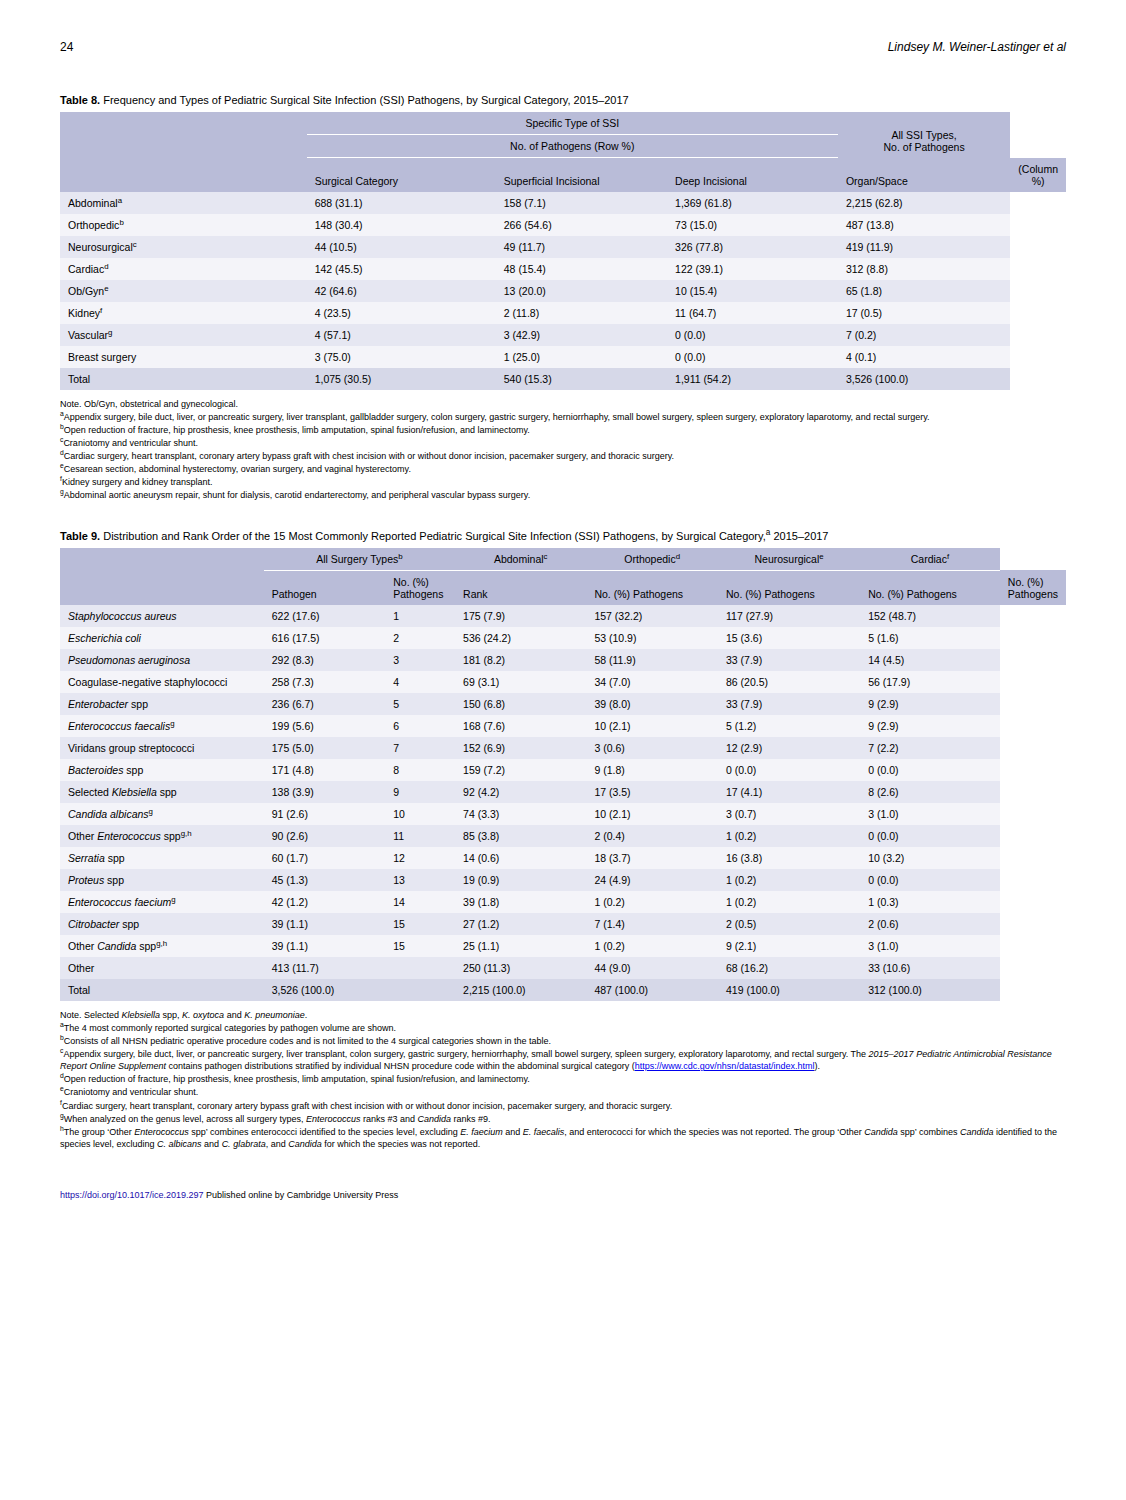24 Lindsey M. Weiner-Lastinger et al
Table 8. Frequency and Types of Pediatric Surgical Site Infection (SSI) Pathogens, by Surgical Category, 2015–2017
| | Specific Type of SSI | All SSI Types, No. of Pathogens |
| --- | --- | --- |
| No. of Pathogens (Row %) |
| Surgical Category | Superficial Incisional | Deep Incisional | Organ/Space | (Column %) |
| Abdominal a | 688 (31.1) | 158 (7.1) | 1,369 (61.8) | 2,215 (62.8) |
| Orthopedic b | 148 (30.4) | 266 (54.6) | 73 (15.0) | 487 (13.8) |
| Neurosurgical c | 44 (10.5) | 49 (11.7) | 326 (77.8) | 419 (11.9) |
| Cardiac d | 142 (45.5) | 48 (15.4) | 122 (39.1) | 312 (8.8) |
| Ob/Gyn e | 42 (64.6) | 13 (20.0) | 10 (15.4) | 65 (1.8) |
| Kidney f | 4 (23.5) | 2 (11.8) | 11 (64.7) | 17 (0.5) |
| Vascular g | 4 (57.1) | 3 (42.9) | 0 (0.0) | 7 (0.2) |
| Breast surgery | 3 (75.0) | 1 (25.0) | 0 (0.0) | 4 (0.1) |
| Total | 1,075 (30.5) | 540 (15.3) | 1,911 (54.2) | 3,526 (100.0) |
Note. Ob/Gyn, obstetrical and gynecological.
aAppendix surgery, bile duct, liver, or pancreatic surgery, liver transplant, gallbladder surgery, colon surgery, gastric surgery, herniorrhaphy, small bowel surgery, spleen surgery, exploratory laparotomy, and rectal surgery.
bOpen reduction of fracture, hip prosthesis, knee prosthesis, limb amputation, spinal fusion/refusion, and laminectomy.
cCraniotomy and ventricular shunt.
dCardiac surgery, heart transplant, coronary artery bypass graft with chest incision with or without donor incision, pacemaker surgery, and thoracic surgery.
eCesarean section, abdominal hysterectomy, ovarian surgery, and vaginal hysterectomy.
fKidney surgery and kidney transplant.
gAbdominal aortic aneurysm repair, shunt for dialysis, carotid endarterectomy, and peripheral vascular bypass surgery.
Table 9. Distribution and Rank Order of the 15 Most Commonly Reported Pediatric Surgical Site Infection (SSI) Pathogens, by Surgical Category,a 2015–2017
| | All Surgery Types b | Abdominal c | Orthopedic d | Neurosurgical e | Cardiac f |
| --- | --- | --- | --- | --- | --- |
| Pathogen | No. (%) Pathogens | Rank | No. (%) Pathogens | No. (%) Pathogens | No. (%) Pathogens | No. (%) Pathogens |
| Staphylococcus aureus | 622 (17.6) | 1 | 175 (7.9) | 157 (32.2) | 117 (27.9) | 152 (48.7) |
| Escherichia coli | 616 (17.5) | 2 | 536 (24.2) | 53 (10.9) | 15 (3.6) | 5 (1.6) |
| Pseudomonas aeruginosa | 292 (8.3) | 3 | 181 (8.2) | 58 (11.9) | 33 (7.9) | 14 (4.5) |
| Coagulase-negative staphylococci | 258 (7.3) | 4 | 69 (3.1) | 34 (7.0) | 86 (20.5) | 56 (17.9) |
| Enterobacter spp | 236 (6.7) | 5 | 150 (6.8) | 39 (8.0) | 33 (7.9) | 9 (2.9) |
| Enterococcus faecalis g | 199 (5.6) | 6 | 168 (7.6) | 10 (2.1) | 5 (1.2) | 9 (2.9) |
| Viridans group streptococci | 175 (5.0) | 7 | 152 (6.9) | 3 (0.6) | 12 (2.9) | 7 (2.2) |
| Bacteroides spp | 171 (4.8) | 8 | 159 (7.2) | 9 (1.8) | 0 (0.0) | 0 (0.0) |
| Selected Klebsiella spp | 138 (3.9) | 9 | 92 (4.2) | 17 (3.5) | 17 (4.1) | 8 (2.6) |
| Candida albicans g | 91 (2.6) | 10 | 74 (3.3) | 10 (2.1) | 3 (0.7) | 3 (1.0) |
| Other Enterococcus spp g,h | 90 (2.6) | 11 | 85 (3.8) | 2 (0.4) | 1 (0.2) | 0 (0.0) |
| Serratia spp | 60 (1.7) | 12 | 14 (0.6) | 18 (3.7) | 16 (3.8) | 10 (3.2) |
| Proteus spp | 45 (1.3) | 13 | 19 (0.9) | 24 (4.9) | 1 (0.2) | 0 (0.0) |
| Enterococcus faecium g | 42 (1.2) | 14 | 39 (1.8) | 1 (0.2) | 1 (0.2) | 1 (0.3) |
| Citrobacter spp | 39 (1.1) | 15 | 27 (1.2) | 7 (1.4) | 2 (0.5) | 2 (0.6) |
| Other Candida spp g,h | 39 (1.1) | 15 | 25 (1.1) | 1 (0.2) | 9 (2.1) | 3 (1.0) |
| Other | 413 (11.7) | | 250 (11.3) | 44 (9.0) | 68 (16.2) | 33 (10.6) |
| Total | 3,526 (100.0) | | 2,215 (100.0) | 487 (100.0) | 419 (100.0) | 312 (100.0) |
Note. Selected Klebsiella spp, K. oxytoca and K. pneumoniae.
aThe 4 most commonly reported surgical categories by pathogen volume are shown.
bConsists of all NHSN pediatric operative procedure codes and is not limited to the 4 surgical categories shown in the table.
cAppendix surgery, bile duct, liver, or pancreatic surgery, liver transplant, colon surgery, gastric surgery, herniorrhaphy, small bowel surgery, spleen surgery, exploratory laparotomy, and rectal surgery. The 2015–2017 Pediatric Antimicrobial Resistance Report Online Supplement contains pathogen distributions stratified by individual NHSN procedure code within the abdominal surgical category (https://www.cdc.gov/nhsn/datastat/index.html).
dOpen reduction of fracture, hip prosthesis, knee prosthesis, limb amputation, spinal fusion/refusion, and laminectomy.
eCraniotomy and ventricular shunt.
fCardiac surgery, heart transplant, coronary artery bypass graft with chest incision with or without donor incision, pacemaker surgery, and thoracic surgery.
gWhen analyzed on the genus level, across all surgery types, Enterococcus ranks #3 and Candida ranks #9.
hThe group ‘Other Enterococcus spp’ combines enterococci identified to the species level, excluding E. faecium and E. faecalis, and enterococci for which the species was not reported. The group ‘Other Candida spp’ combines Candida identified to the species level, excluding C. albicans and C. glabrata, and Candida for which the species was not reported.
https://doi.org/10.1017/ice.2019.297 Published online by Cambridge University Press